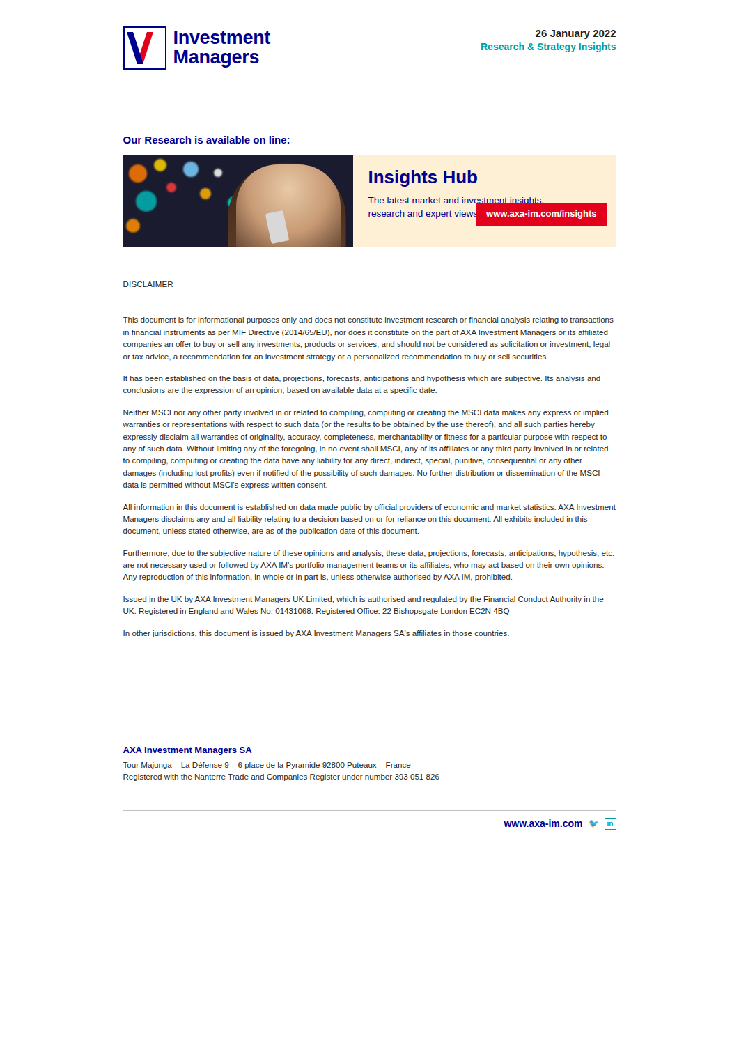Investment
Managers
26 January 2022
Research & Strategy Insights
Our Research is available on line:
Insights Hub
The latest market and investment insights, research and expert views at your fingertips
www.axa-im.com/insights
DISCLAIMER
This document is for informational purposes only and does not constitute investment research or financial analysis relating to transactions in financial instruments as per MIF Directive (2014/65/EU), nor does it constitute on the part of AXA Investment Managers or its affiliated companies an offer to buy or sell any investments, products or services, and should not be considered as solicitation or investment, legal or tax advice, a recommendation for an investment strategy or a personalized recommendation to buy or sell securities.
It has been established on the basis of data, projections, forecasts, anticipations and hypothesis which are subjective. Its analysis and conclusions are the expression of an opinion, based on available data at a specific date.
Neither MSCI nor any other party involved in or related to compiling, computing or creating the MSCI data makes any express or implied warranties or representations with respect to such data (or the results to be obtained by the use thereof), and all such parties hereby expressly disclaim all warranties of originality, accuracy, completeness, merchantability or fitness for a particular purpose with respect to any of such data. Without limiting any of the foregoing, in no event shall MSCI, any of its affiliates or any third party involved in or related to compiling, computing or creating the data have any liability for any direct, indirect, special, punitive, consequential or any other damages (including lost profits) even if notified of the possibility of such damages. No further distribution or dissemination of the MSCI data is permitted without MSCI's express written consent.
All information in this document is established on data made public by official providers of economic and market statistics. AXA Investment Managers disclaims any and all liability relating to a decision based on or for reliance on this document. All exhibits included in this document, unless stated otherwise, are as of the publication date of this document.
Furthermore, due to the subjective nature of these opinions and analysis, these data, projections, forecasts, anticipations, hypothesis, etc. are not necessary used or followed by AXA IM's portfolio management teams or its affiliates, who may act based on their own opinions. Any reproduction of this information, in whole or in part is, unless otherwise authorised by AXA IM, prohibited.
Issued in the UK by AXA Investment Managers UK Limited, which is authorised and regulated by the Financial Conduct Authority in the UK. Registered in England and Wales No: 01431068. Registered Office: 22 Bishopsgate London EC2N 4BQ
In other jurisdictions, this document is issued by AXA Investment Managers SA's affiliates in those countries.
AXA Investment Managers SA
Tour Majunga – La Défense 9 – 6 place de la Pyramide 92800 Puteaux – France
Registered with the Nanterre Trade and Companies Register under number 393 051 826
www.axa-im.com 🐦 in